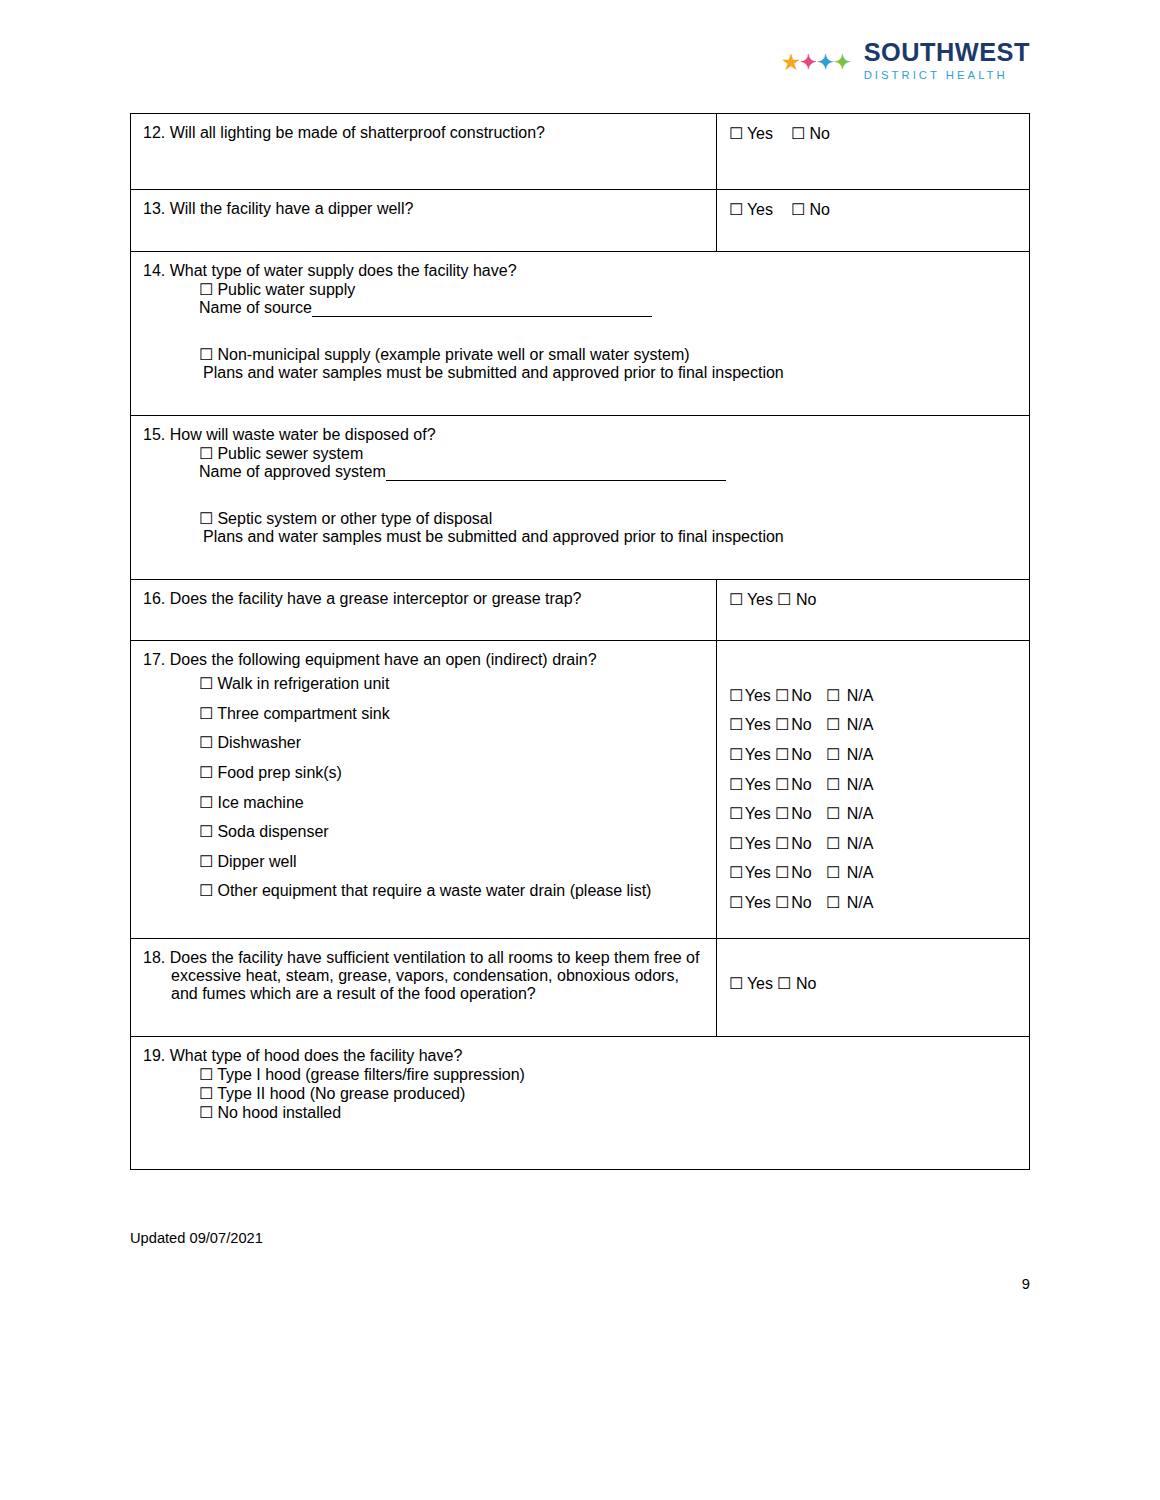★✦✦✦ SOUTHWEST
DISTRICT HEALTH
| 12. Will all lighting be made of shatterproof construction? | ☐ Yes ☐ No |
| 13. Will the facility have a dipper well? | ☐ Yes ☐ No |
| 14. What type of water supply does the facility have? ☐ Public water supply Name of source ☐ Non-municipal supply (example private well or small water system) Plans and water samples must be submitted and approved prior to final inspection |
| 15. How will waste water be disposed of? ☐ Public sewer system Name of approved system ☐ Septic system or other type of disposal Plans and water samples must be submitted and approved prior to final inspection |
| 16. Does the facility have a grease interceptor or grease trap? | ☐ Yes ☐ No |
| 17. Does the following equipment have an open (indirect) drain? ☐ Walk in refrigeration unit ☐ Three compartment sink ☐ Dishwasher ☐ Food prep sink(s) ☐ Ice machine ☐ Soda dispenser ☐ Dipper well ☐ Other equipment that require a waste water drain (please list) | ☐ Yes ☐ No ☐ N/A ☐ Yes ☐ No ☐ N/A ☐ Yes ☐ No ☐ N/A ☐ Yes ☐ No ☐ N/A ☐ Yes ☐ No ☐ N/A ☐ Yes ☐ No ☐ N/A ☐ Yes ☐ No ☐ N/A ☐ Yes ☐ No ☐ N/A |
| 18. Does the facility have sufficient ventilation to all rooms to keep them free of excessive heat, steam, grease, vapors, condensation, obnoxious odors, and fumes which are a result of the food operation? | ☐ Yes ☐ No |
| 19. What type of hood does the facility have? ☐ Type I hood (grease filters/fire suppression) ☐ Type II hood (No grease produced) ☐ No hood installed |
Updated 09/07/2021
9